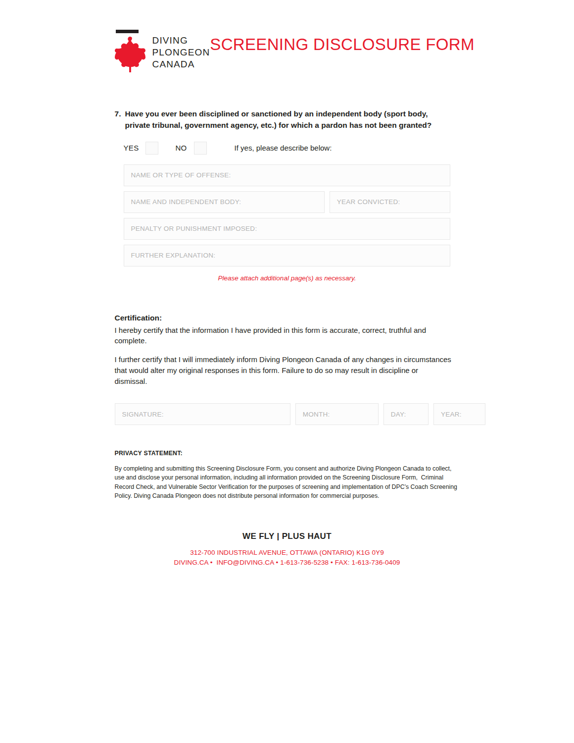Diving
Plongeon
Canada
Screening Disclosure Form
7. Have you ever been disciplined or sanctioned by an independent body (sport body, private tribunal, government agency, etc.) for which a pardon has not been granted?
YES NO If yes, please describe below:
Name or type of offense:
Name and independent body:
Year convicted:
Penalty or punishment imposed:
Further explanation:
Please attach additional page(s) as necessary.
Certification:
I hereby certify that the information I have provided in this form is accurate, correct, truthful and complete.
I further certify that I will immediately inform Diving Plongeon Canada of any changes in circumstances that would alter my original responses in this form. Failure to do so may result in discipline or dismissal.
Signature:
Month:
Day:
Year:
Privacy Statement:
By completing and submitting this Screening Disclosure Form, you consent and authorize Diving Plongeon Canada to collect, use and disclose your personal information, including all information provided on the Screening Disclosure Form, Criminal Record Check, and Vulnerable Sector Verification for the purposes of screening and implementation of DPC’s Coach Screening Policy. Diving Canada Plongeon does not distribute personal information for commercial purposes.
WE FLY | PLUS HAUT
312-700 INDUSTRIAL AVENUE, OTTAWA (ONTARIO) K1G 0Y9
DIVING.CA • INFO@DIVING.CA • 1-613-736-5238 • FAX: 1-613-736-0409